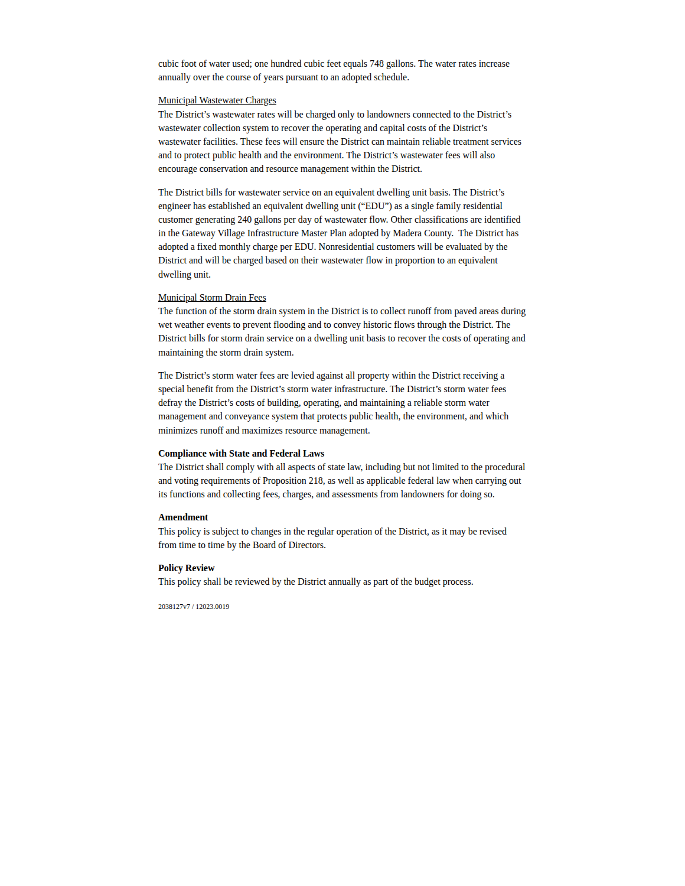cubic foot of water used; one hundred cubic feet equals 748 gallons. The water rates increase annually over the course of years pursuant to an adopted schedule.
Municipal Wastewater Charges
The District’s wastewater rates will be charged only to landowners connected to the District’s wastewater collection system to recover the operating and capital costs of the District’s wastewater facilities. These fees will ensure the District can maintain reliable treatment services and to protect public health and the environment. The District’s wastewater fees will also encourage conservation and resource management within the District.
The District bills for wastewater service on an equivalent dwelling unit basis. The District’s engineer has established an equivalent dwelling unit (“EDU”) as a single family residential customer generating 240 gallons per day of wastewater flow. Other classifications are identified in the Gateway Village Infrastructure Master Plan adopted by Madera County. The District has adopted a fixed monthly charge per EDU. Nonresidential customers will be evaluated by the District and will be charged based on their wastewater flow in proportion to an equivalent dwelling unit.
Municipal Storm Drain Fees
The function of the storm drain system in the District is to collect runoff from paved areas during wet weather events to prevent flooding and to convey historic flows through the District. The District bills for storm drain service on a dwelling unit basis to recover the costs of operating and maintaining the storm drain system.
The District’s storm water fees are levied against all property within the District receiving a special benefit from the District’s storm water infrastructure. The District’s storm water fees defray the District’s costs of building, operating, and maintaining a reliable storm water management and conveyance system that protects public health, the environment, and which minimizes runoff and maximizes resource management.
Compliance with State and Federal Laws
The District shall comply with all aspects of state law, including but not limited to the procedural and voting requirements of Proposition 218, as well as applicable federal law when carrying out its functions and collecting fees, charges, and assessments from landowners for doing so.
Amendment
This policy is subject to changes in the regular operation of the District, as it may be revised from time to time by the Board of Directors.
Policy Review
This policy shall be reviewed by the District annually as part of the budget process.
2038127v7 / 12023.0019